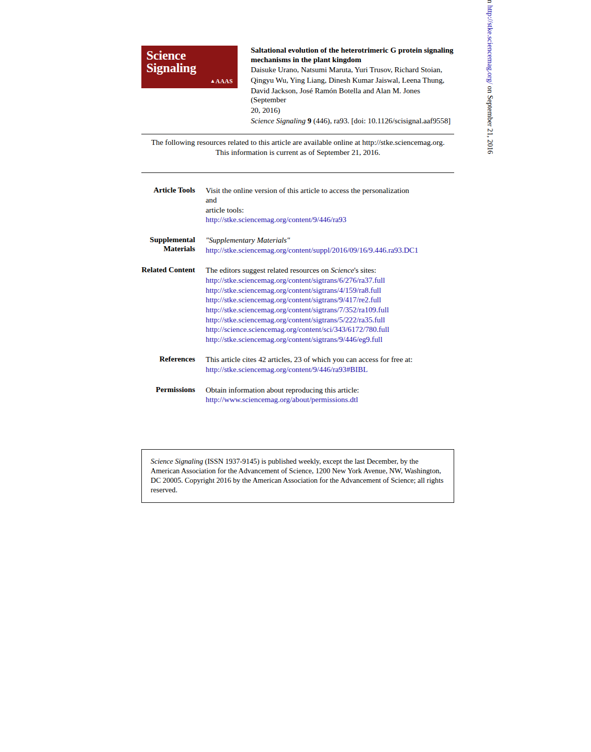Science Signaling
▲AAAS
Saltational evolution of the heterotrimeric G protein signaling
mechanisms in the plant kingdom
Daisuke Urano, Natsumi Maruta, Yuri Trusov, Richard Stoian,
Qingyu Wu, Ying Liang, Dinesh Kumar Jaiswal, Leena Thung,
David Jackson, José Ramón Botella and Alan M. Jones (September
20, 2016)
Science Signaling 9 (446), ra93. [doi: 10.1126/scisignal.aaf9558]
The following resources related to this article are available online at http://stke.sciencemag.org.
This information is current as of September 21, 2016.
| Article Tools | Visit the online version of this article to access the personalization and article tools: http://stke.sciencemag.org/content/9/446/ra93 |
| Supplemental Materials | "Supplementary Materials" http://stke.sciencemag.org/content/suppl/2016/09/16/9.446.ra93.DC1 |
| Related Content | The editors suggest related resources on Science 's sites: http://stke.sciencemag.org/content/sigtrans/6/276/ra37.full http://stke.sciencemag.org/content/sigtrans/4/159/ra8.full http://stke.sciencemag.org/content/sigtrans/9/417/re2.full http://stke.sciencemag.org/content/sigtrans/7/352/ra109.full http://stke.sciencemag.org/content/sigtrans/5/222/ra35.full http://science.sciencemag.org/content/sci/343/6172/780.full http://stke.sciencemag.org/content/sigtrans/9/446/eg9.full |
| References | This article cites 42 articles, 23 of which you can access for free at: http://stke.sciencemag.org/content/9/446/ra93#BIBL |
| Permissions | Obtain information about reproducing this article: http://www.sciencemag.org/about/permissions.dtl |
Downloaded from http://stke.sciencemag.org/ on September 21, 2016
Science Signaling (ISSN 1937-9145) is published weekly, except the last December, by the
American Association for the Advancement of Science, 1200 New York Avenue, NW, Washington,
DC 20005. Copyright 2016 by the American Association for the Advancement of Science; all rights
reserved.